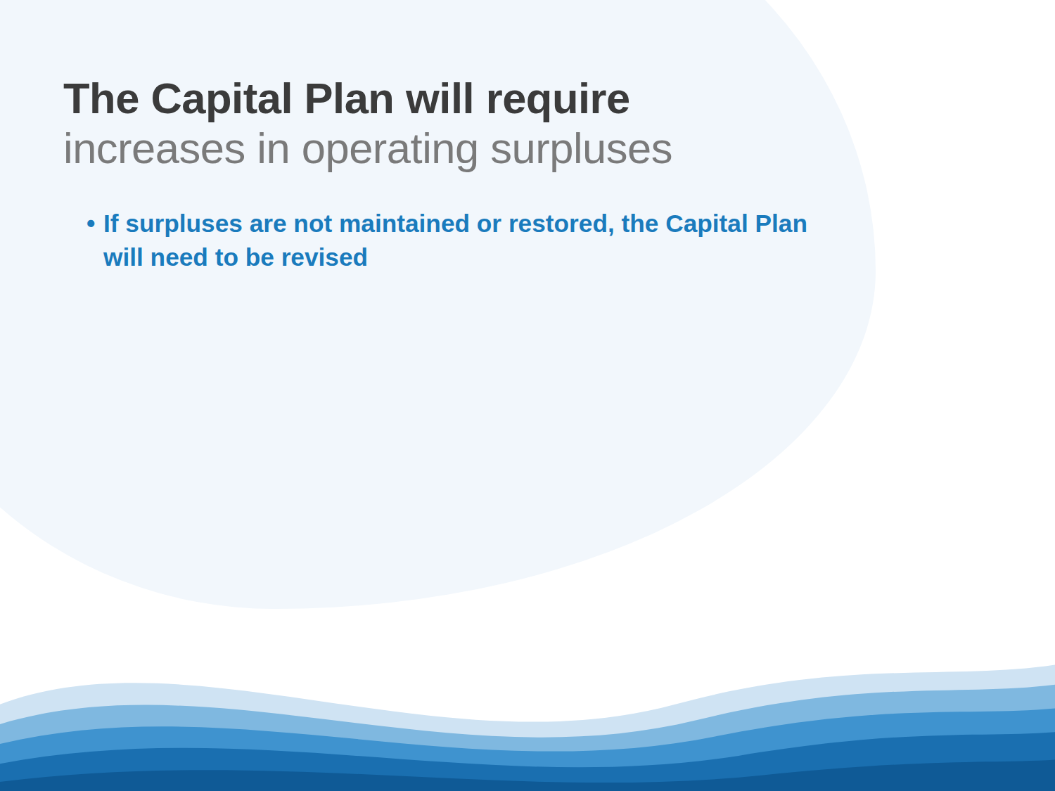The Capital Plan will require
increases in operating surpluses
If surpluses are not maintained or restored, the Capital Plan will need to be revised